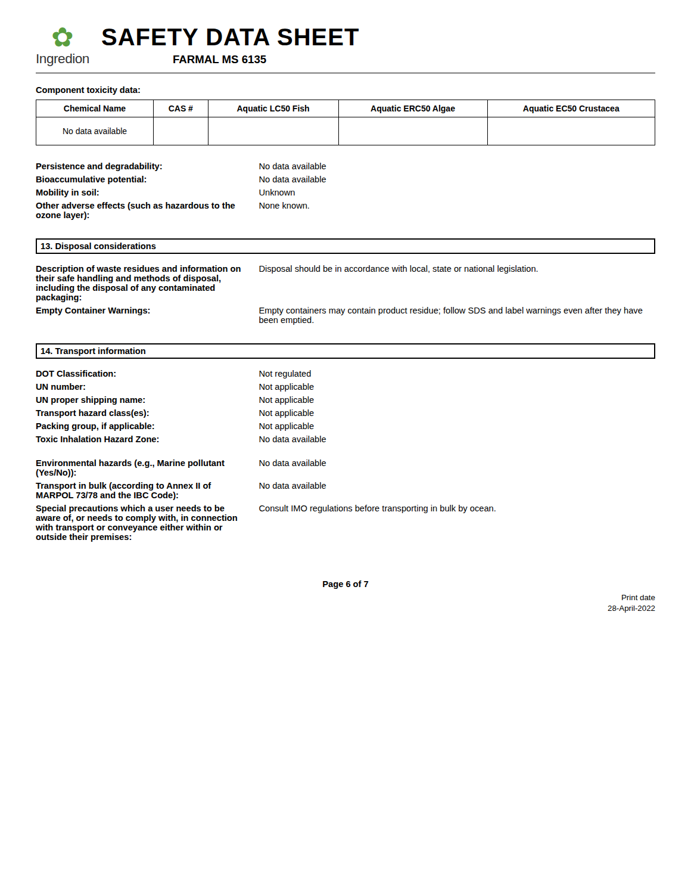✿
Ingredion
SAFETY DATA SHEET
FARMAL MS 6135
Component toxicity data:
| Chemical Name | CAS # | Aquatic LC50 Fish | Aquatic ERC50 Algae | Aquatic EC50 Crustacea |
| --- | --- | --- | --- | --- |
| No data available | | | | |
| Persistence and degradability: | No data available |
| Bioaccumulative potential: | No data available |
| Mobility in soil: | Unknown |
| Other adverse effects (such as hazardous to the ozone layer): | None known. |
13. Disposal considerations
| Description of waste residues and information on their safe handling and methods of disposal, including the disposal of any contaminated packaging: | Disposal should be in accordance with local, state or national legislation. |
| Empty Container Warnings: | Empty containers may contain product residue; follow SDS and label warnings even after they have been emptied. |
14. Transport information
| DOT Classification: | Not regulated |
| UN number: | Not applicable |
| UN proper shipping name: | Not applicable |
| Transport hazard class(es): | Not applicable |
| Packing group, if applicable: | Not applicable |
| Toxic Inhalation Hazard Zone: | No data available |
| Environmental hazards (e.g., Marine pollutant (Yes/No)): | No data available |
| Transport in bulk (according to Annex II of MARPOL 73/78 and the IBC Code): | No data available |
| Special precautions which a user needs to be aware of, or needs to comply with, in connection with transport or conveyance either within or outside their premises: | Consult IMO regulations before transporting in bulk by ocean. |
Page 6 of 7
Print date
28-April-2022